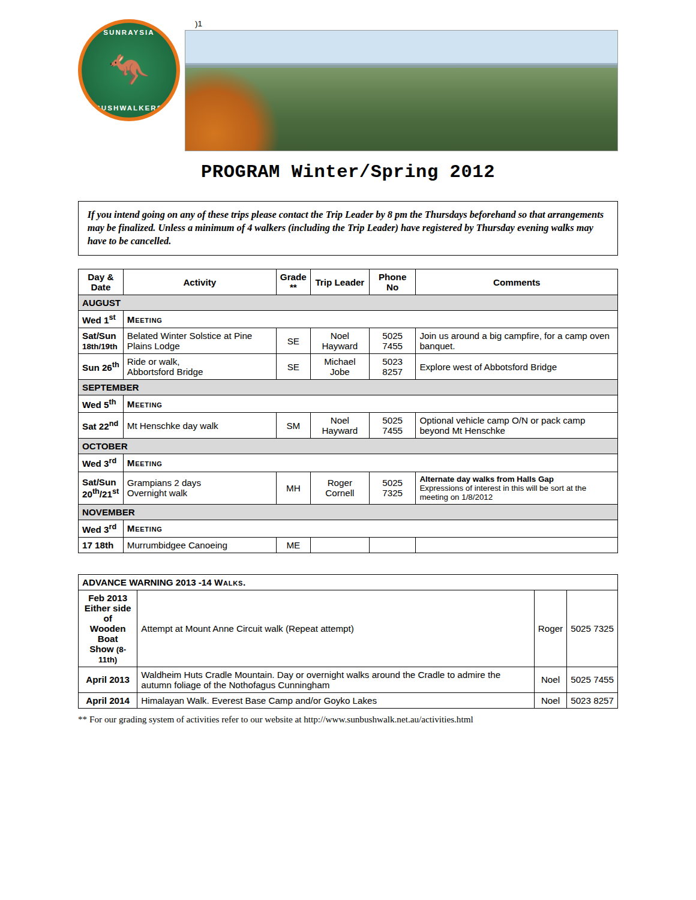SUNRAYSIA
🦘
BUSHWALKERS
)1
PROGRAM Winter/Spring 2012
If you intend going on any of these trips please contact the Trip Leader by 8 pm the Thursdays beforehand so that arrangements may be finalized. Unless a minimum of 4 walkers (including the Trip Leader) have registered by Thursday evening walks may have to be cancelled.
| Day & Date | Activity | Grade ** | Trip Leader | Phone No | Comments |
| --- | --- | --- | --- | --- | --- |
| AUGUST |
| Wed 1 st | Meeting |
| Sat/Sun 18th/19th | Belated Winter Solstice at Pine Plains Lodge | SE | Noel Hayward | 5025 7455 | Join us around a big campfire, for a camp oven banquet. |
| Sun 26 th | Ride or walk, Abbortsford Bridge | SE | Michael Jobe | 5023 8257 | Explore west of Abbotsford Bridge |
| SEPTEMBER |
| Wed 5 th | Meeting |
| Sat 22 nd | Mt Henschke day walk | SM | Noel Hayward | 5025 7455 | Optional vehicle camp O/N or pack camp beyond Mt Henschke |
| OCTOBER |
| Wed 3 rd | Meeting |
| Sat/Sun 20 th /21 st | Grampians 2 days Overnight walk | MH | Roger Cornell | 5025 7325 | Alternate day walks from Halls Gap Expressions of interest in this will be sort at the meeting on 1/8/2012 |
| NOVEMBER |
| Wed 3 rd | Meeting |
| 17 18th | Murrumbidgee Canoeing | ME | | | |
| ADVANCE WARNING 2013 -14 Walks . |
| Feb 2013 Either side of Wooden Boat Show (8-11th) | Attempt at Mount Anne Circuit walk (Repeat attempt) | Roger | 5025 7325 |
| April 2013 | Waldheim Huts Cradle Mountain. Day or overnight walks around the Cradle to admire the autumn foliage of the Nothofagus Cunningham | Noel | 5025 7455 |
| April 2014 | Himalayan Walk. Everest Base Camp and/or Goyko Lakes | Noel | 5023 8257 |
** For our grading system of activities refer to our website at http://www.sunbushwalk.net.au/activities.html